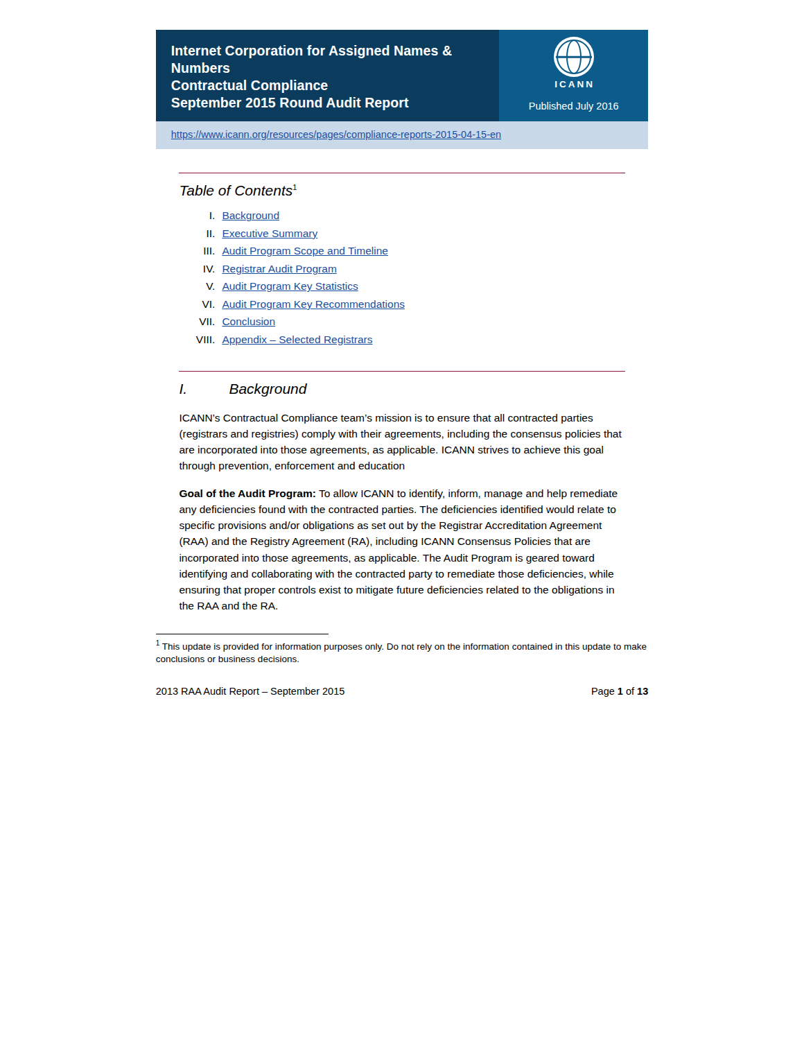Internet Corporation for Assigned Names & Numbers
Contractual Compliance
September 2015 Round Audit Report
ICANN
Published July 2016
https://www.icann.org/resources/pages/compliance-reports-2015-04-15-en
Table of Contents1
I. Background
II. Executive Summary
III. Audit Program Scope and Timeline
IV. Registrar Audit Program
V. Audit Program Key Statistics
VI. Audit Program Key Recommendations
VII. Conclusion
VIII. Appendix – Selected Registrars
I. Background
ICANN’s Contractual Compliance team’s mission is to ensure that all contracted parties (registrars and registries) comply with their agreements, including the consensus policies that are incorporated into those agreements, as applicable. ICANN strives to achieve this goal through prevention, enforcement and education
Goal of the Audit Program: To allow ICANN to identify, inform, manage and help remediate any deficiencies found with the contracted parties. The deficiencies identified would relate to specific provisions and/or obligations as set out by the Registrar Accreditation Agreement (RAA) and the Registry Agreement (RA), including ICANN Consensus Policies that are incorporated into those agreements, as applicable. The Audit Program is geared toward identifying and collaborating with the contracted party to remediate those deficiencies, while ensuring that proper controls exist to mitigate future deficiencies related to the obligations in the RAA and the RA.
1 This update is provided for information purposes only. Do not rely on the information contained in this update to make conclusions or business decisions.
2013 RAA Audit Report – September 2015
Page 1 of 13